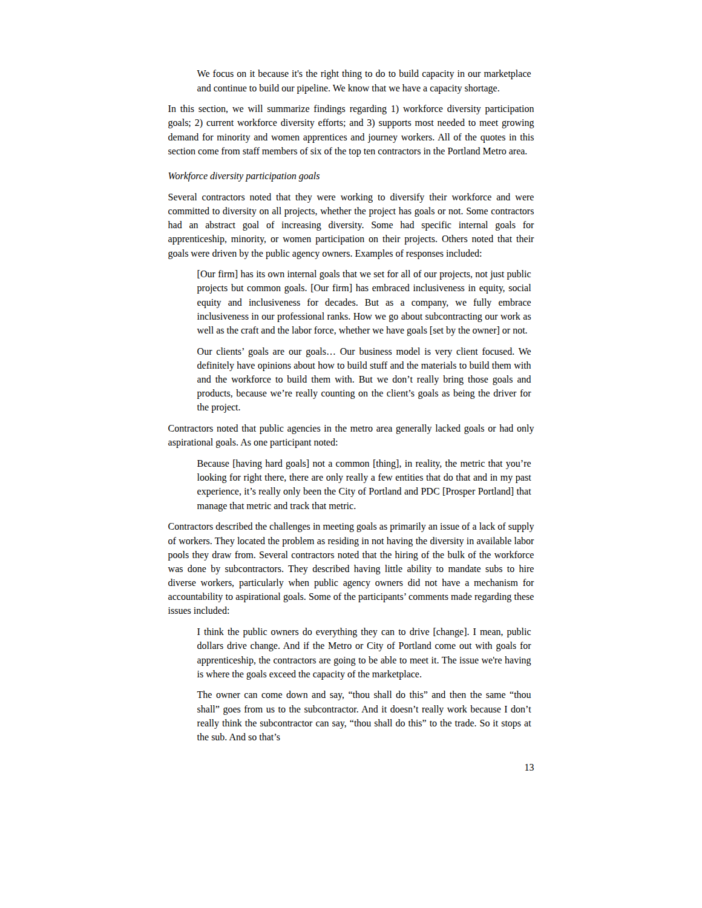We focus on it because it's the right thing to do to build capacity in our marketplace and continue to build our pipeline. We know that we have a capacity shortage.
In this section, we will summarize findings regarding 1) workforce diversity participation goals; 2) current workforce diversity efforts; and 3) supports most needed to meet growing demand for minority and women apprentices and journey workers. All of the quotes in this section come from staff members of six of the top ten contractors in the Portland Metro area.
Workforce diversity participation goals
Several contractors noted that they were working to diversify their workforce and were committed to diversity on all projects, whether the project has goals or not. Some contractors had an abstract goal of increasing diversity. Some had specific internal goals for apprenticeship, minority, or women participation on their projects. Others noted that their goals were driven by the public agency owners. Examples of responses included:
[Our firm] has its own internal goals that we set for all of our projects, not just public projects but common goals. [Our firm] has embraced inclusiveness in equity, social equity and inclusiveness for decades. But as a company, we fully embrace inclusiveness in our professional ranks. How we go about subcontracting our work as well as the craft and the labor force, whether we have goals [set by the owner] or not.
Our clients’ goals are our goals… Our business model is very client focused. We definitely have opinions about how to build stuff and the materials to build them with and the workforce to build them with. But we don’t really bring those goals and products, because we’re really counting on the client’s goals as being the driver for the project.
Contractors noted that public agencies in the metro area generally lacked goals or had only aspirational goals. As one participant noted:
Because [having hard goals] not a common [thing], in reality, the metric that you’re looking for right there, there are only really a few entities that do that and in my past experience, it’s really only been the City of Portland and PDC [Prosper Portland] that manage that metric and track that metric.
Contractors described the challenges in meeting goals as primarily an issue of a lack of supply of workers. They located the problem as residing in not having the diversity in available labor pools they draw from. Several contractors noted that the hiring of the bulk of the workforce was done by subcontractors. They described having little ability to mandate subs to hire diverse workers, particularly when public agency owners did not have a mechanism for accountability to aspirational goals. Some of the participants’ comments made regarding these issues included:
I think the public owners do everything they can to drive [change]. I mean, public dollars drive change. And if the Metro or City of Portland come out with goals for apprenticeship, the contractors are going to be able to meet it. The issue we're having is where the goals exceed the capacity of the marketplace.
The owner can come down and say, “thou shall do this” and then the same “thou shall” goes from us to the subcontractor. And it doesn’t really work because I don’t really think the subcontractor can say, “thou shall do this” to the trade. So it stops at the sub. And so that’s
13